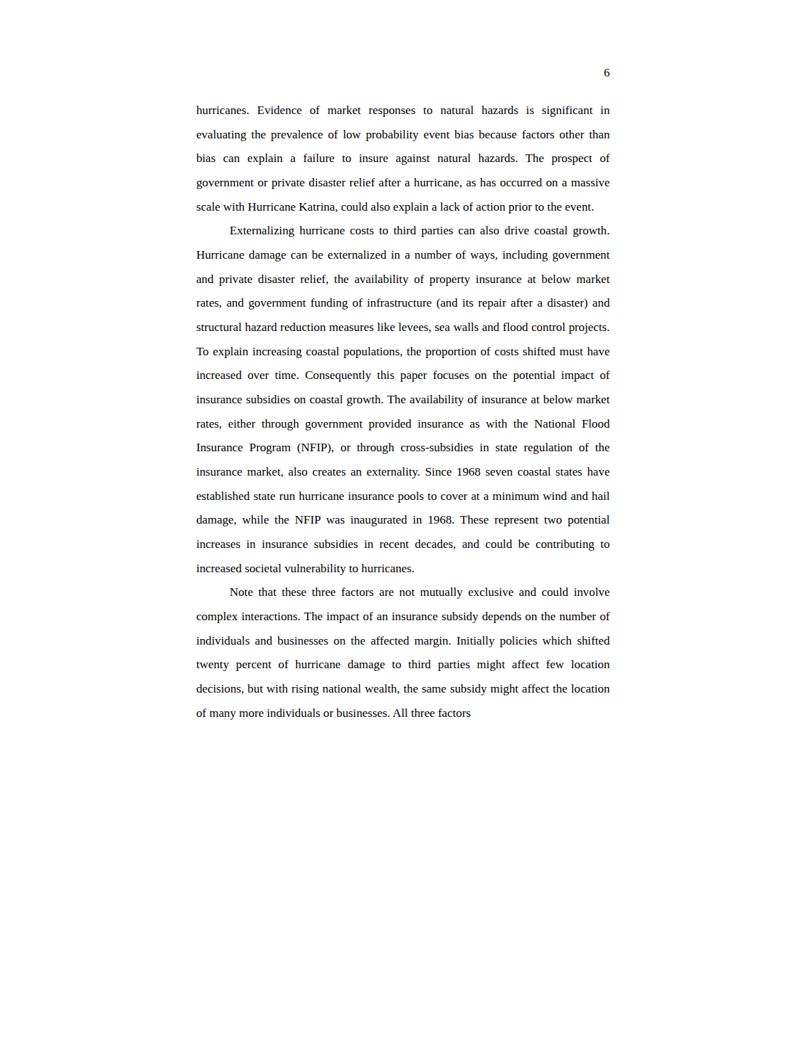6
hurricanes. Evidence of market responses to natural hazards is significant in evaluating the prevalence of low probability event bias because factors other than bias can explain a failure to insure against natural hazards. The prospect of government or private disaster relief after a hurricane, as has occurred on a massive scale with Hurricane Katrina, could also explain a lack of action prior to the event.
Externalizing hurricane costs to third parties can also drive coastal growth. Hurricane damage can be externalized in a number of ways, including government and private disaster relief, the availability of property insurance at below market rates, and government funding of infrastructure (and its repair after a disaster) and structural hazard reduction measures like levees, sea walls and flood control projects. To explain increasing coastal populations, the proportion of costs shifted must have increased over time. Consequently this paper focuses on the potential impact of insurance subsidies on coastal growth. The availability of insurance at below market rates, either through government provided insurance as with the National Flood Insurance Program (NFIP), or through cross-subsidies in state regulation of the insurance market, also creates an externality. Since 1968 seven coastal states have established state run hurricane insurance pools to cover at a minimum wind and hail damage, while the NFIP was inaugurated in 1968. These represent two potential increases in insurance subsidies in recent decades, and could be contributing to increased societal vulnerability to hurricanes.
Note that these three factors are not mutually exclusive and could involve complex interactions. The impact of an insurance subsidy depends on the number of individuals and businesses on the affected margin. Initially policies which shifted twenty percent of hurricane damage to third parties might affect few location decisions, but with rising national wealth, the same subsidy might affect the location of many more individuals or businesses. All three factors